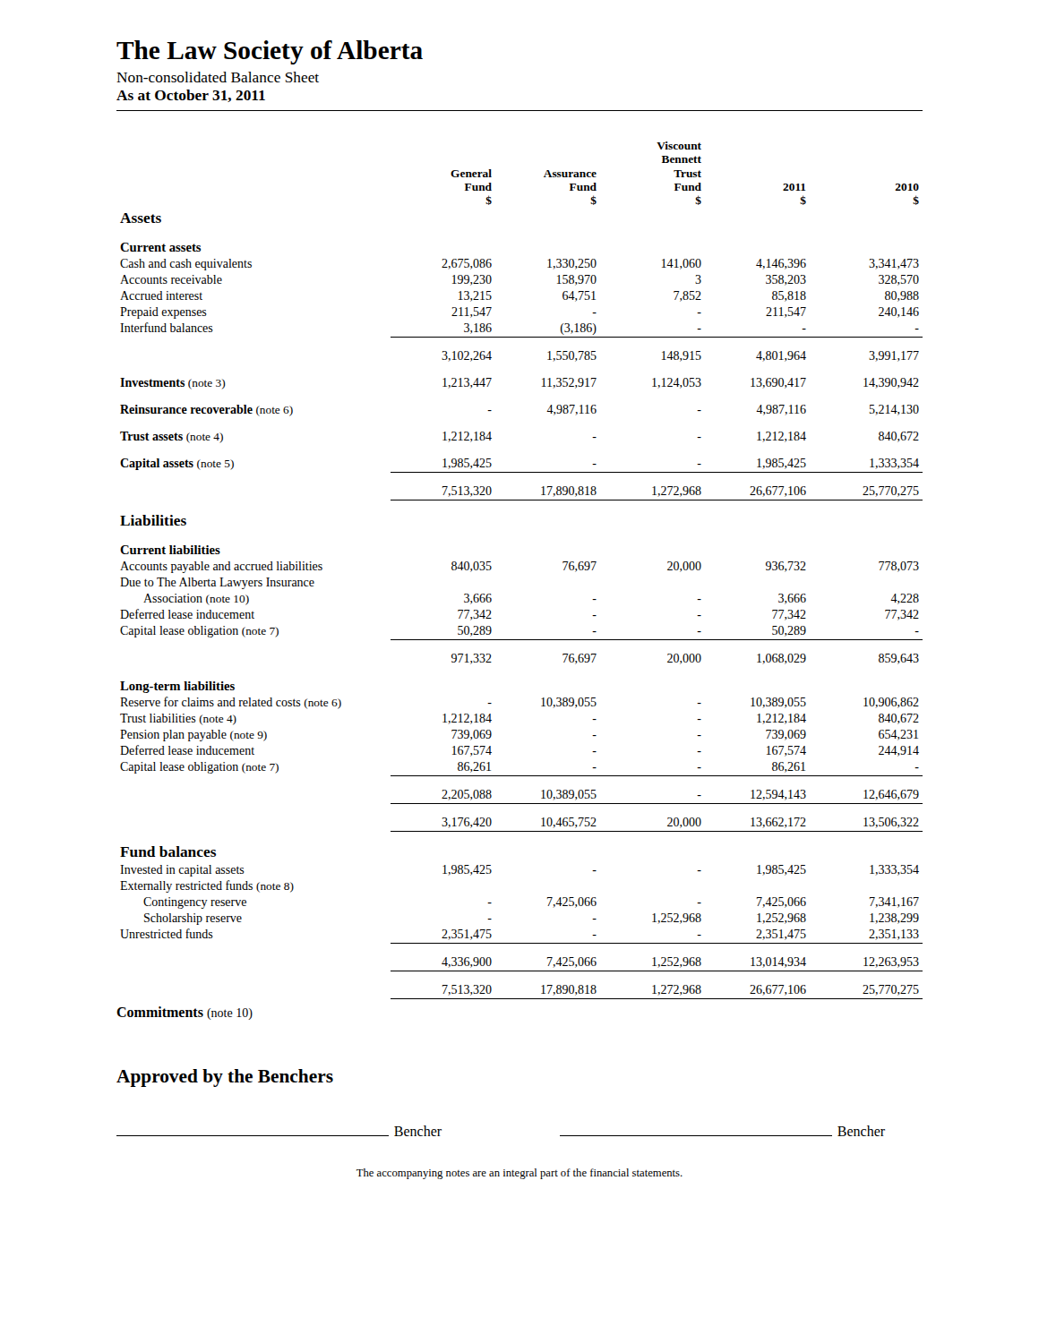The Law Society of Alberta
Non-consolidated Balance Sheet
As at October 31, 2011
| | General Fund $ | Assurance Fund $ | Viscount Bennett Trust Fund $ | 2011 $ | 2010 $ |
| --- | --- | --- | --- | --- | --- |
| Assets | | | | | |
| Current assets | | | | | |
| Cash and cash equivalents | 2,675,086 | 1,330,250 | 141,060 | 4,146,396 | 3,341,473 |
| Accounts receivable | 199,230 | 158,970 | 3 | 358,203 | 328,570 |
| Accrued interest | 13,215 | 64,751 | 7,852 | 85,818 | 80,988 |
| Prepaid expenses | 211,547 | - | - | 211,547 | 240,146 |
| Interfund balances | 3,186 | (3,186) | - | - | - |
| | 3,102,264 | 1,550,785 | 148,915 | 4,801,964 | 3,991,177 |
| Investments (note 3) | 1,213,447 | 11,352,917 | 1,124,053 | 13,690,417 | 14,390,942 |
| Reinsurance recoverable (note 6) | - | 4,987,116 | - | 4,987,116 | 5,214,130 |
| Trust assets (note 4) | 1,212,184 | - | - | 1,212,184 | 840,672 |
| Capital assets (note 5) | 1,985,425 | - | - | 1,985,425 | 1,333,354 |
| | 7,513,320 | 17,890,818 | 1,272,968 | 26,677,106 | 25,770,275 |
| Liabilities | | | | | |
| Current liabilities | | | | | |
| Accounts payable and accrued liabilities | 840,035 | 76,697 | 20,000 | 936,732 | 778,073 |
| Due to The Alberta Lawyers Insurance | | | | | |
| Association (note 10) | 3,666 | - | - | 3,666 | 4,228 |
| Deferred lease inducement | 77,342 | - | - | 77,342 | 77,342 |
| Capital lease obligation (note 7) | 50,289 | - | - | 50,289 | - |
| | 971,332 | 76,697 | 20,000 | 1,068,029 | 859,643 |
| Long-term liabilities | | | | | |
| Reserve for claims and related costs (note 6) | - | 10,389,055 | - | 10,389,055 | 10,906,862 |
| Trust liabilities (note 4) | 1,212,184 | - | - | 1,212,184 | 840,672 |
| Pension plan payable (note 9) | 739,069 | - | - | 739,069 | 654,231 |
| Deferred lease inducement | 167,574 | - | - | 167,574 | 244,914 |
| Capital lease obligation (note 7) | 86,261 | - | - | 86,261 | - |
| | 2,205,088 | 10,389,055 | - | 12,594,143 | 12,646,679 |
| | 3,176,420 | 10,465,752 | 20,000 | 13,662,172 | 13,506,322 |
| Fund balances | | | | | |
| Invested in capital assets | 1,985,425 | - | - | 1,985,425 | 1,333,354 |
| Externally restricted funds (note 8) | | | | | |
| Contingency reserve | - | 7,425,066 | - | 7,425,066 | 7,341,167 |
| Scholarship reserve | - | - | 1,252,968 | 1,252,968 | 1,238,299 |
| Unrestricted funds | 2,351,475 | - | - | 2,351,475 | 2,351,133 |
| | 4,336,900 | 7,425,066 | 1,252,968 | 13,014,934 | 12,263,953 |
| | 7,513,320 | 17,890,818 | 1,272,968 | 26,677,106 | 25,770,275 |
Commitments (note 10)
Approved by the Benchers
Bencher
Bencher
The accompanying notes are an integral part of the financial statements.